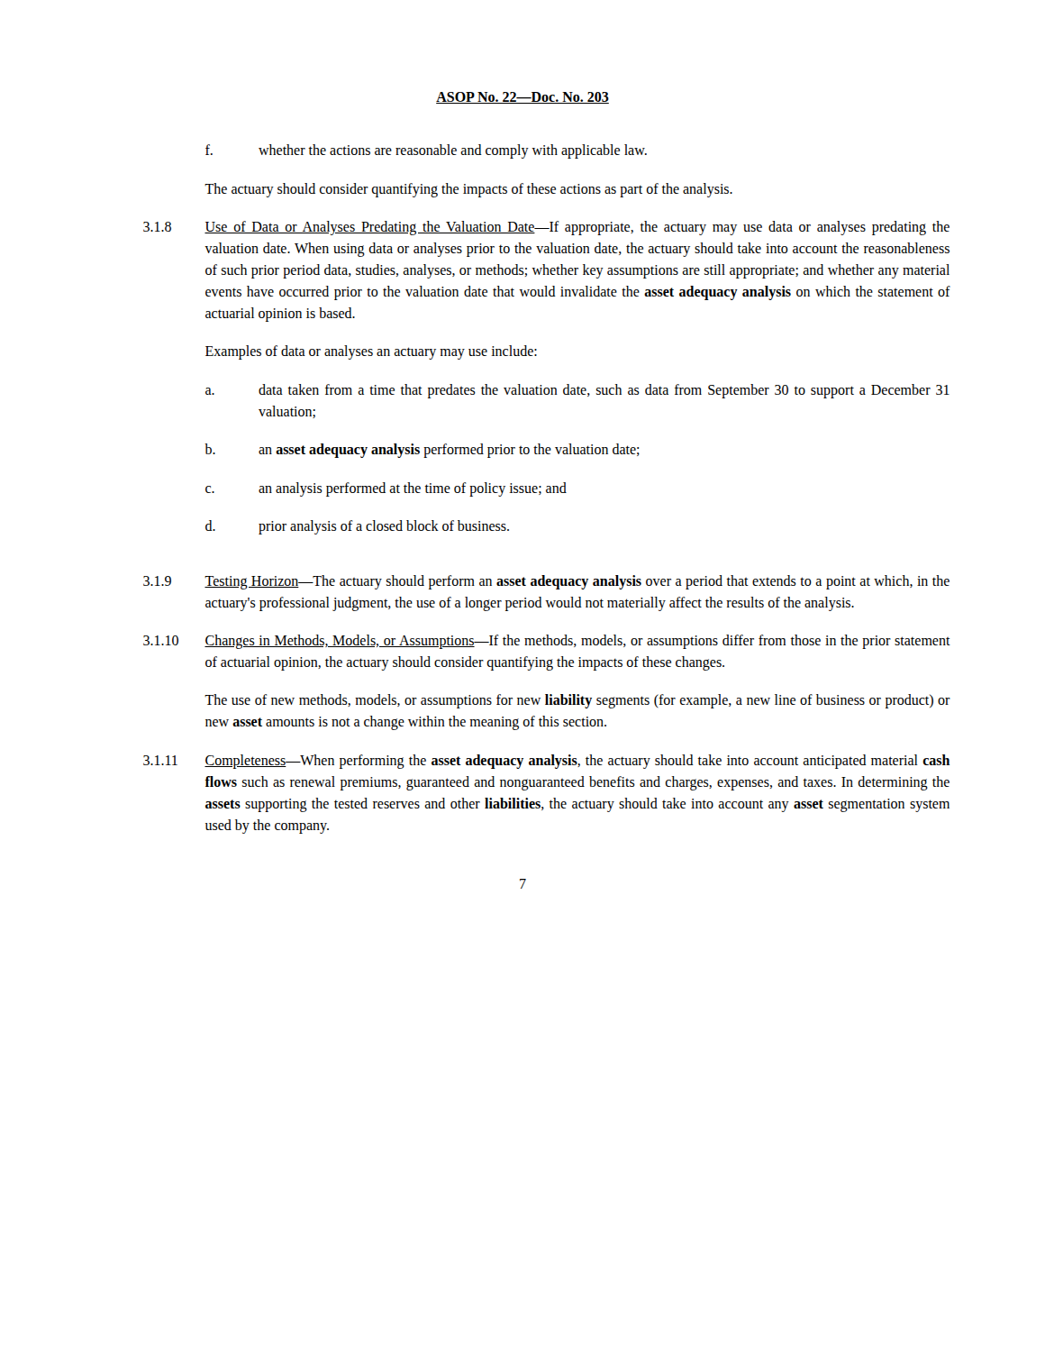ASOP No. 22—Doc. No. 203
f.
whether the actions are reasonable and comply with applicable law.
The actuary should consider quantifying the impacts of these actions as part of the analysis.
3.1.8
Use of Data or Analyses Predating the Valuation Date—If appropriate, the actuary may use data or analyses predating the valuation date. When using data or analyses prior to the valuation date, the actuary should take into account the reasonableness of such prior period data, studies, analyses, or methods; whether key assumptions are still appropriate; and whether any material events have occurred prior to the valuation date that would invalidate the asset adequacy analysis on which the statement of actuarial opinion is based.
Examples of data or analyses an actuary may use include:
a.
data taken from a time that predates the valuation date, such as data from September 30 to support a December 31 valuation;
b.
an asset adequacy analysis performed prior to the valuation date;
c.
an analysis performed at the time of policy issue; and
d.
prior analysis of a closed block of business.
3.1.9
Testing Horizon—The actuary should perform an asset adequacy analysis over a period that extends to a point at which, in the actuary's professional judgment, the use of a longer period would not materially affect the results of the analysis.
3.1.10
Changes in Methods, Models, or Assumptions—If the methods, models, or assumptions differ from those in the prior statement of actuarial opinion, the actuary should consider quantifying the impacts of these changes.
The use of new methods, models, or assumptions for new liability segments (for example, a new line of business or product) or new asset amounts is not a change within the meaning of this section.
3.1.11
Completeness—When performing the asset adequacy analysis, the actuary should take into account anticipated material cash flows such as renewal premiums, guaranteed and nonguaranteed benefits and charges, expenses, and taxes. In determining the assets supporting the tested reserves and other liabilities, the actuary should take into account any asset segmentation system used by the company.
7